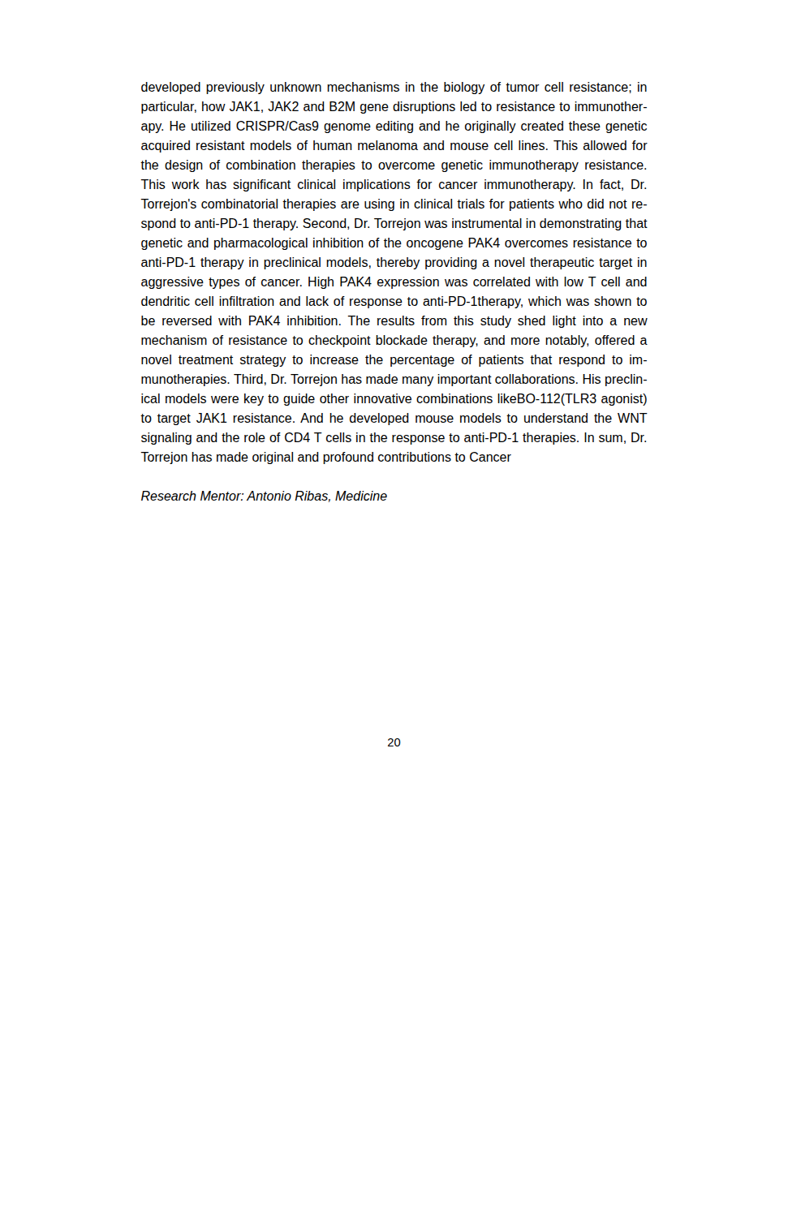developed previously unknown mechanisms in the biology of tumor cell resistance; in particular, how JAK1, JAK2 and B2M gene disruptions led to resistance to immunotherapy. He utilized CRISPR/Cas9 genome editing and he originally created these genetic acquired resistant models of human melanoma and mouse cell lines. This allowed for the design of combination therapies to overcome genetic immunotherapy resistance. This work has significant clinical implications for cancer immunotherapy. In fact, Dr. Torrejon's combinatorial therapies are using in clinical trials for patients who did not respond to anti-PD-1 therapy. Second, Dr. Torrejon was instrumental in demonstrating that genetic and pharmacological inhibition of the oncogene PAK4 overcomes resistance to anti-PD-1 therapy in preclinical models, thereby providing a novel therapeutic target in aggressive types of cancer. High PAK4 expression was correlated with low T cell and dendritic cell infiltration and lack of response to anti-PD-1therapy, which was shown to be reversed with PAK4 inhibition. The results from this study shed light into a new mechanism of resistance to checkpoint blockade therapy, and more notably, offered a novel treatment strategy to increase the percentage of patients that respond to immunotherapies. Third, Dr. Torrejon has made many important collaborations. His preclinical models were key to guide other innovative combinations likeBO-112(TLR3 agonist) to target JAK1 resistance. And he developed mouse models to understand the WNT signaling and the role of CD4 T cells in the response to anti-PD-1 therapies. In sum, Dr. Torrejon has made original and profound contributions to Cancer
Research Mentor: Antonio Ribas, Medicine
20